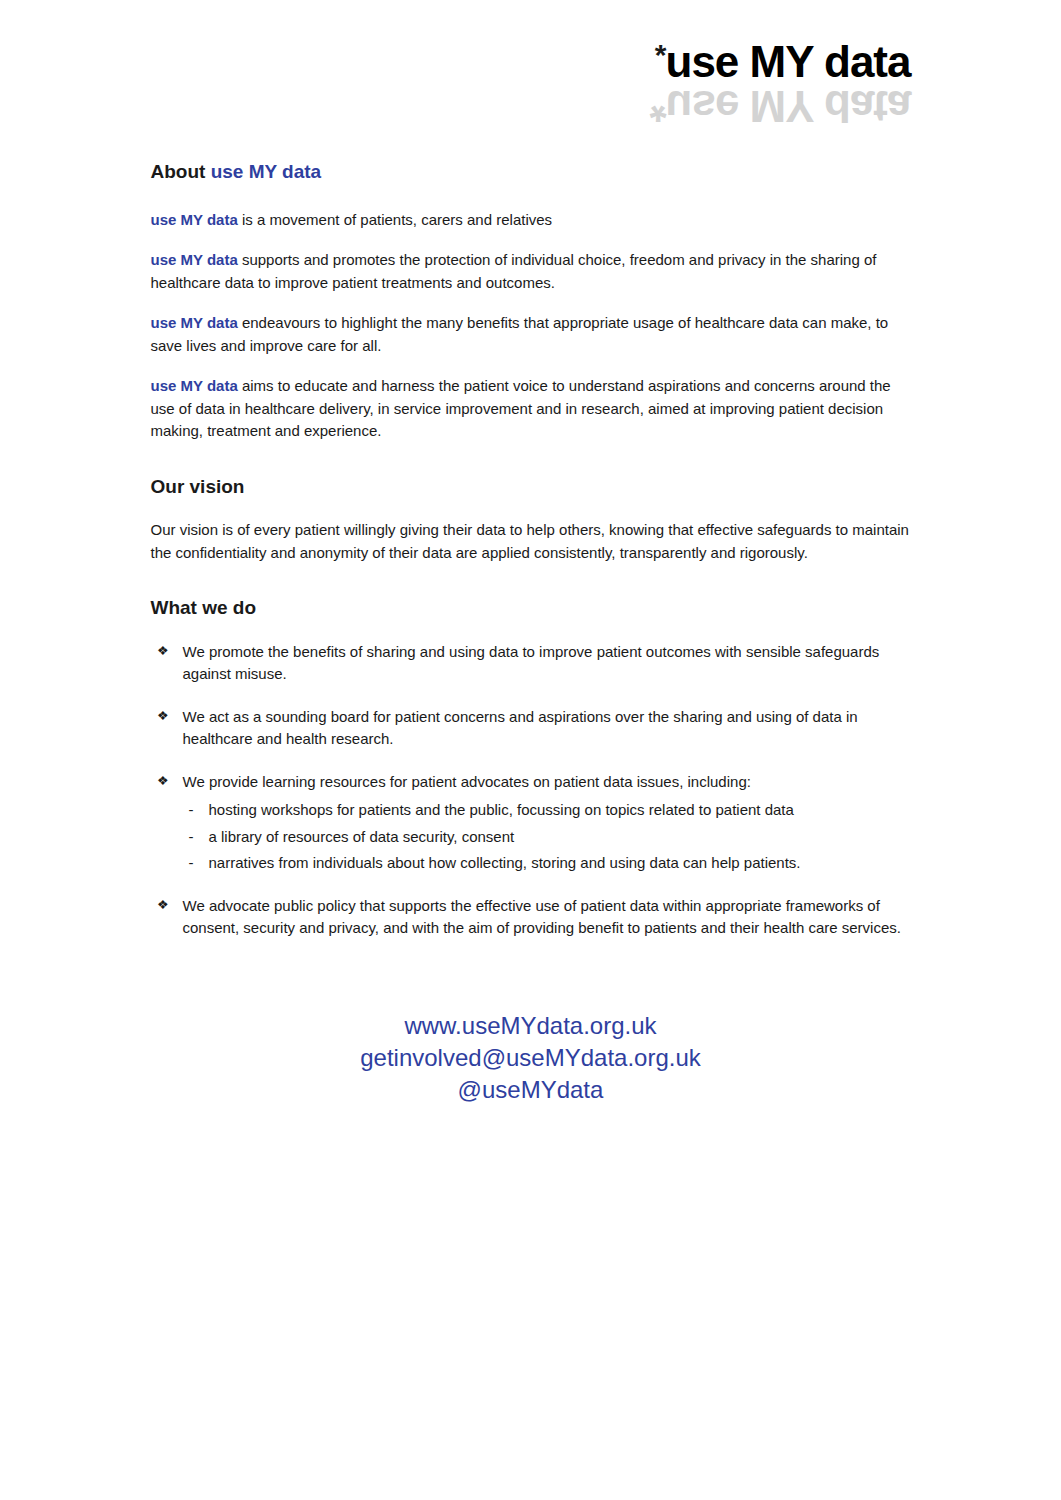*use MY data
*use MY data
About use MY data
use MY data is a movement of patients, carers and relatives
use MY data supports and promotes the protection of individual choice, freedom and privacy in the sharing of healthcare data to improve patient treatments and outcomes.
use MY data endeavours to highlight the many benefits that appropriate usage of healthcare data can make, to save lives and improve care for all.
use MY data aims to educate and harness the patient voice to understand aspirations and concerns around the use of data in healthcare delivery, in service improvement and in research, aimed at improving patient decision making, treatment and experience.
Our vision
Our vision is of every patient willingly giving their data to help others, knowing that effective safeguards to maintain the confidentiality and anonymity of their data are applied consistently, transparently and rigorously.
What we do
We promote the benefits of sharing and using data to improve patient outcomes with sensible safeguards against misuse.
We act as a sounding board for patient concerns and aspirations over the sharing and using of data in healthcare and health research.
We provide learning resources for patient advocates on patient data issues, including:
hosting workshops for patients and the public, focussing on topics related to patient data
a library of resources of data security, consent
narratives from individuals about how collecting, storing and using data can help patients.
We advocate public policy that supports the effective use of patient data within appropriate frameworks of consent, security and privacy, and with the aim of providing benefit to patients and their health care services.
www.useMYdata.org.uk
getinvolved@useMYdata.org.uk
@useMYdata